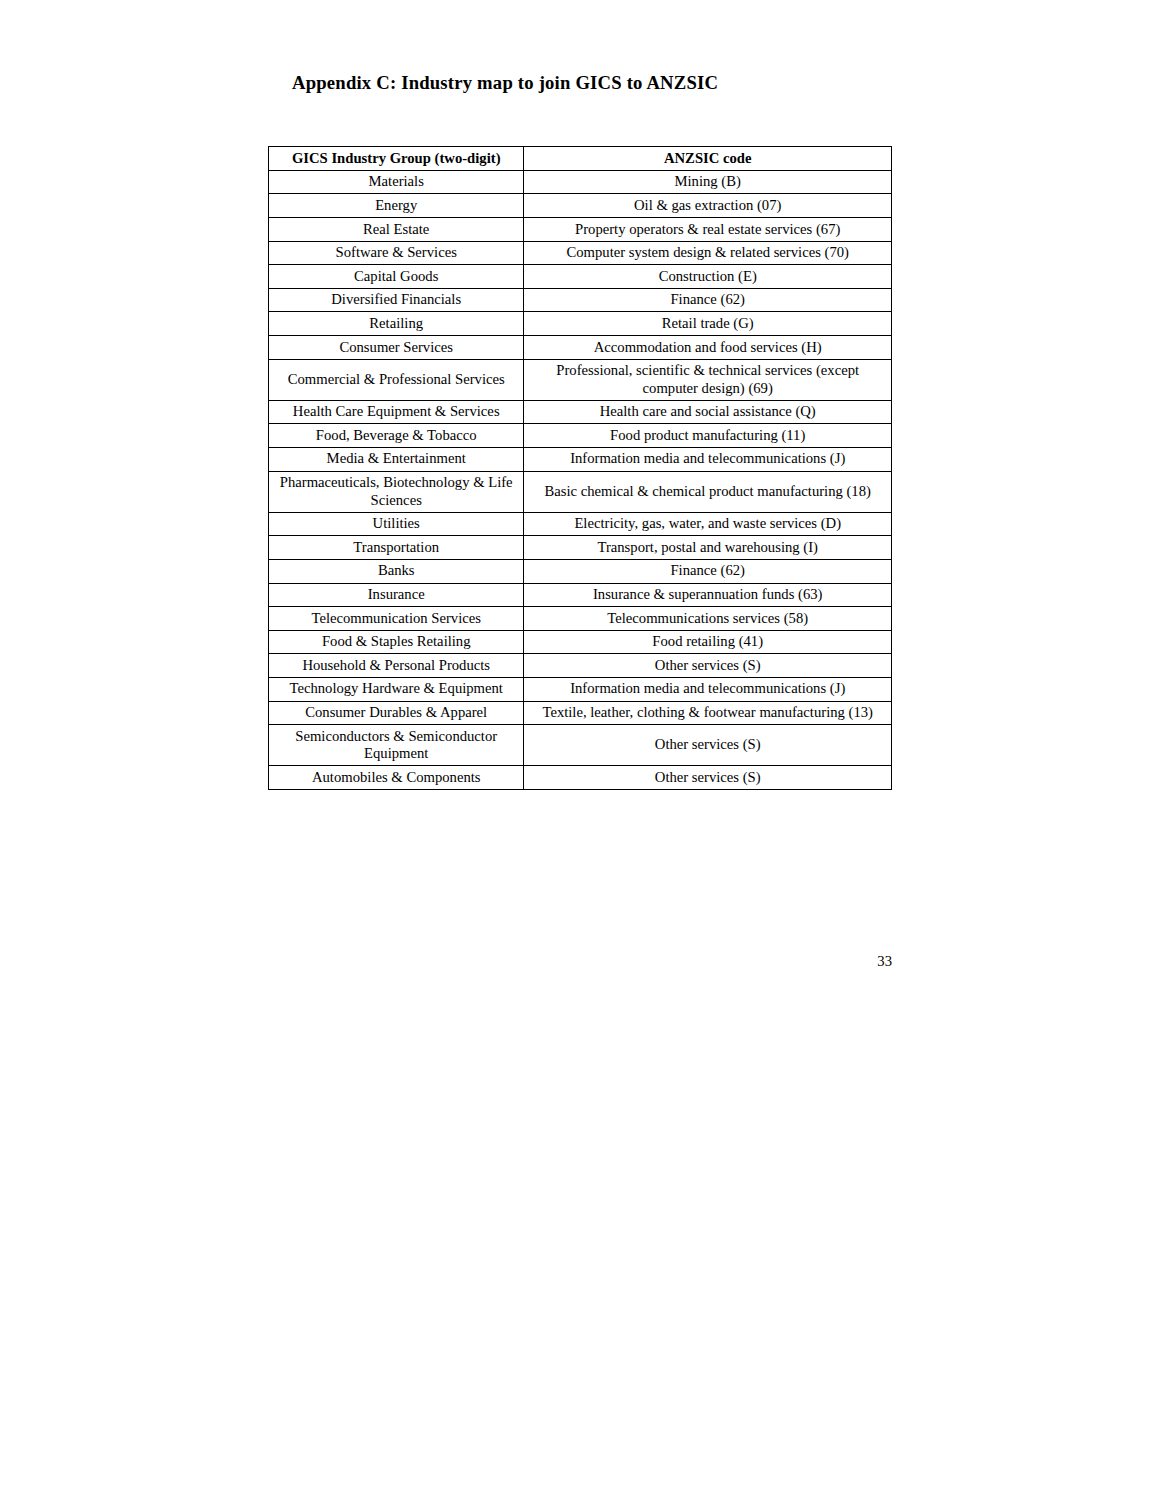Appendix C: Industry map to join GICS to ANZSIC
| GICS Industry Group (two-digit) | ANZSIC code |
| --- | --- |
| Materials | Mining (B) |
| Energy | Oil & gas extraction (07) |
| Real Estate | Property operators & real estate services (67) |
| Software & Services | Computer system design & related services (70) |
| Capital Goods | Construction (E) |
| Diversified Financials | Finance (62) |
| Retailing | Retail trade (G) |
| Consumer Services | Accommodation and food services (H) |
| Commercial & Professional Services | Professional, scientific & technical services (except computer design) (69) |
| Health Care Equipment & Services | Health care and social assistance (Q) |
| Food, Beverage & Tobacco | Food product manufacturing (11) |
| Media & Entertainment | Information media and telecommunications (J) |
| Pharmaceuticals, Biotechnology & Life Sciences | Basic chemical & chemical product manufacturing (18) |
| Utilities | Electricity, gas, water, and waste services (D) |
| Transportation | Transport, postal and warehousing (I) |
| Banks | Finance (62) |
| Insurance | Insurance & superannuation funds (63) |
| Telecommunication Services | Telecommunications services (58) |
| Food & Staples Retailing | Food retailing (41) |
| Household & Personal Products | Other services (S) |
| Technology Hardware & Equipment | Information media and telecommunications (J) |
| Consumer Durables & Apparel | Textile, leather, clothing & footwear manufacturing (13) |
| Semiconductors & Semiconductor Equipment | Other services (S) |
| Automobiles & Components | Other services (S) |
33